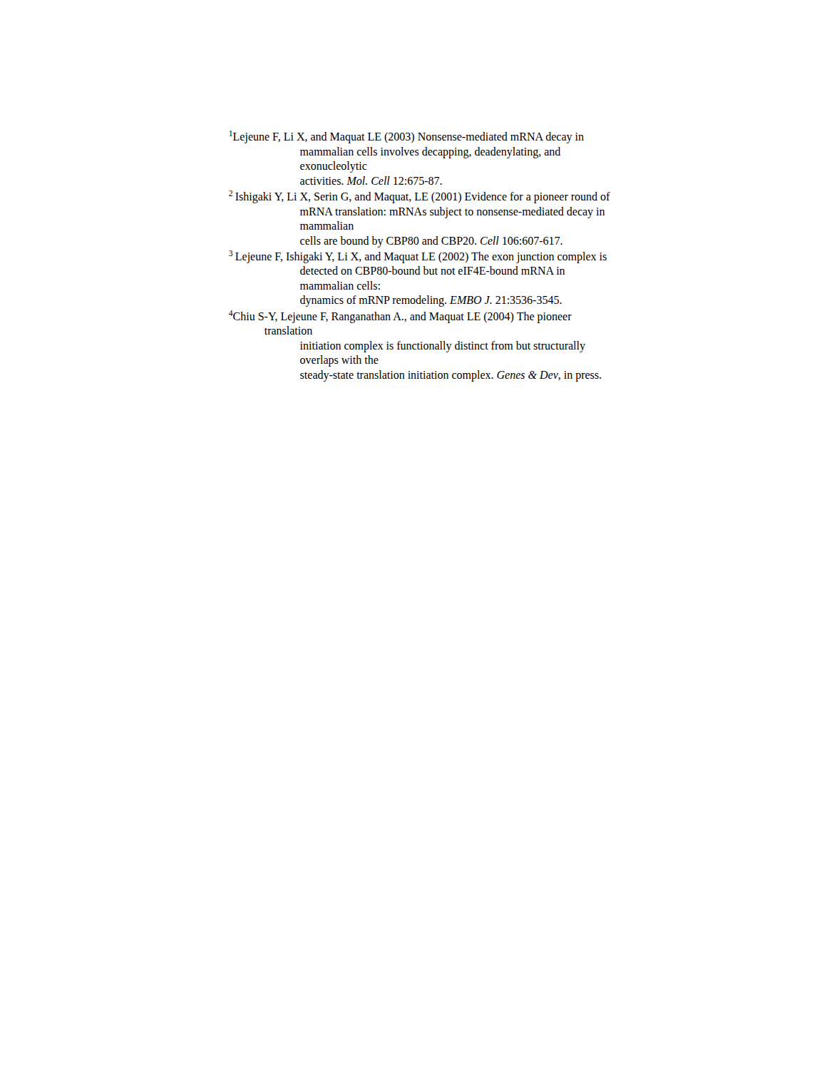1Lejeune F, Li X, and Maquat LE (2003) Nonsense-mediated mRNA decay inmammalian cells involves decapping, deadenylating, and exonucleolytic activities. Mol. Cell 12:675-87.
2 Ishigaki Y, Li X, Serin G, and Maquat, LE (2001) Evidence for a pioneer round ofmRNA translation: mRNAs subject to nonsense-mediated decay in mammalian cells are bound by CBP80 and CBP20. Cell 106:607-617.
3 Lejeune F, Ishigaki Y, Li X, and Maquat LE (2002) The exon junction complex isdetected on CBP80-bound but not eIF4E-bound mRNA in mammalian cells: dynamics of mRNP remodeling. EMBO J. 21:3536-3545.
4Chiu S-Y, Lejeune F, Ranganathan A., and Maquat LE (2004) The pioneer translationinitiation complex is functionally distinct from but structurally overlaps with the steady-state translation initiation complex. Genes & Dev, in press.